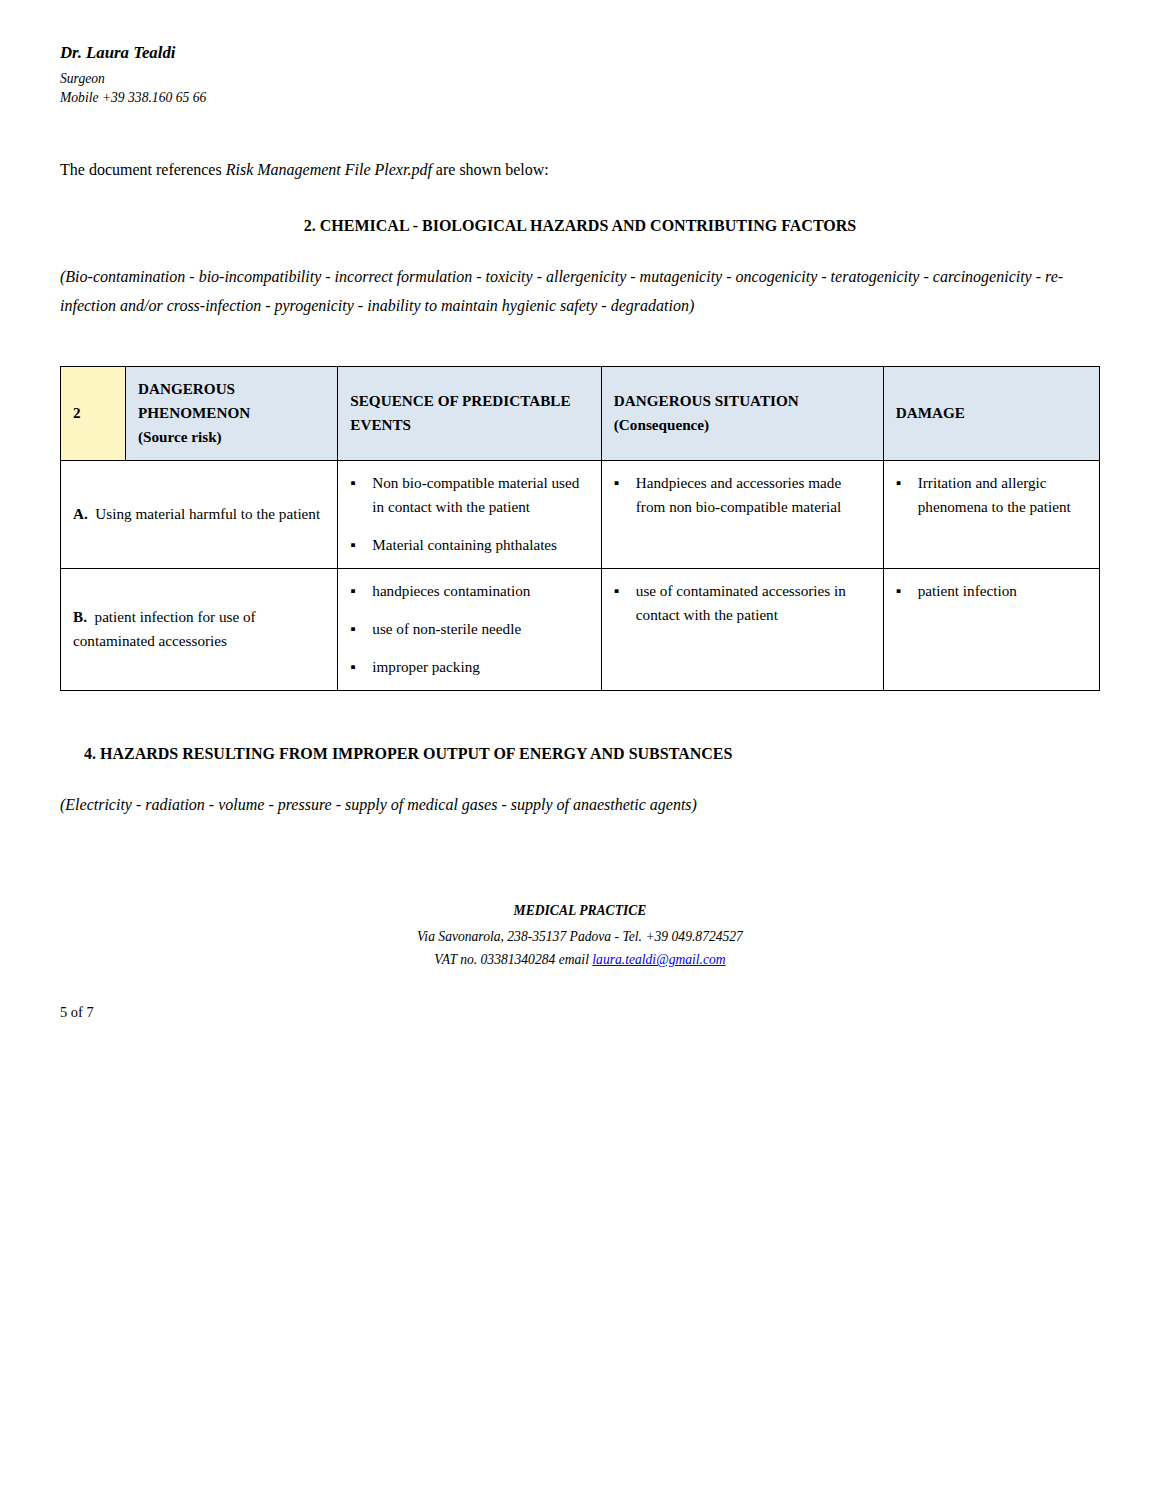Dr. Laura Tealdi
Surgeon
Mobile +39 338.160 65 66
The document references Risk Management File Plexr.pdf are shown below:
2. Chemical - Biological Hazards and Contributing Factors
(Bio-contamination - bio-incompatibility - incorrect formulation - toxicity - allergenicity - mutagenicity - oncogenicity - teratogenicity - carcinogenicity - re-infection and/or cross-infection - pyrogenicity - inability to maintain hygienic safety - degradation)
| 2 | DANGEROUS PHENOMENON (Source risk) | SEQUENCE OF PREDICTABLE EVENTS | DANGEROUS SITUATION (Consequence) | DAMAGE |
| --- | --- | --- | --- | --- |
| A. Using material harmful to the patient | Non bio-compatible material used in contact with the patient Material containing phthalates | Handpieces and accessories made from non bio-compatible material | Irritation and allergic phenomena to the patient |
| B. patient infection for use of contaminated accessories | handpieces contamination use of non-sterile needle improper packing | use of contaminated accessories in contact with the patient | patient infection |
Hazards resulting from improper output of energy and substances
(Electricity - radiation - volume - pressure - supply of medical gases - supply of anaesthetic agents)
MEDICAL PRACTICE
Via Savonarola, 238-35137 Padova - Tel. +39 049.8724527
VAT no. 03381340284 email laura.tealdi@gmail.com
5 of 7